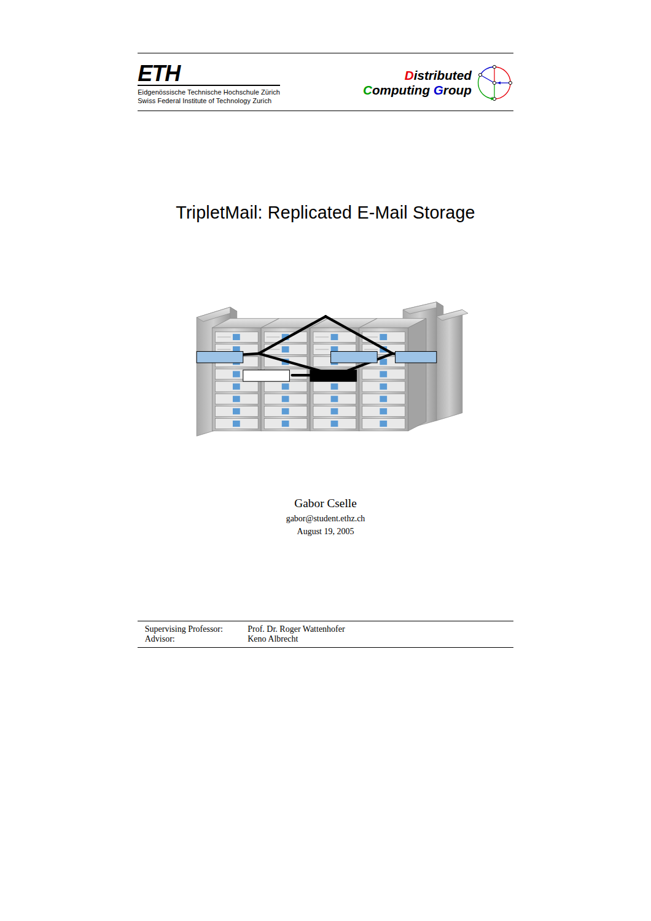ETH
Eidgenössische Technische Hochschule Zürich
Swiss Federal Institute of Technology Zurich
Distributed
Computing Group
TripletMail: Replicated E-Mail Storage
Gabor Cselle
gabor@student.ethz.ch
August 19, 2005
| Supervising Professor: | Prof. Dr. Roger Wattenhofer |
| Advisor: | Keno Albrecht |